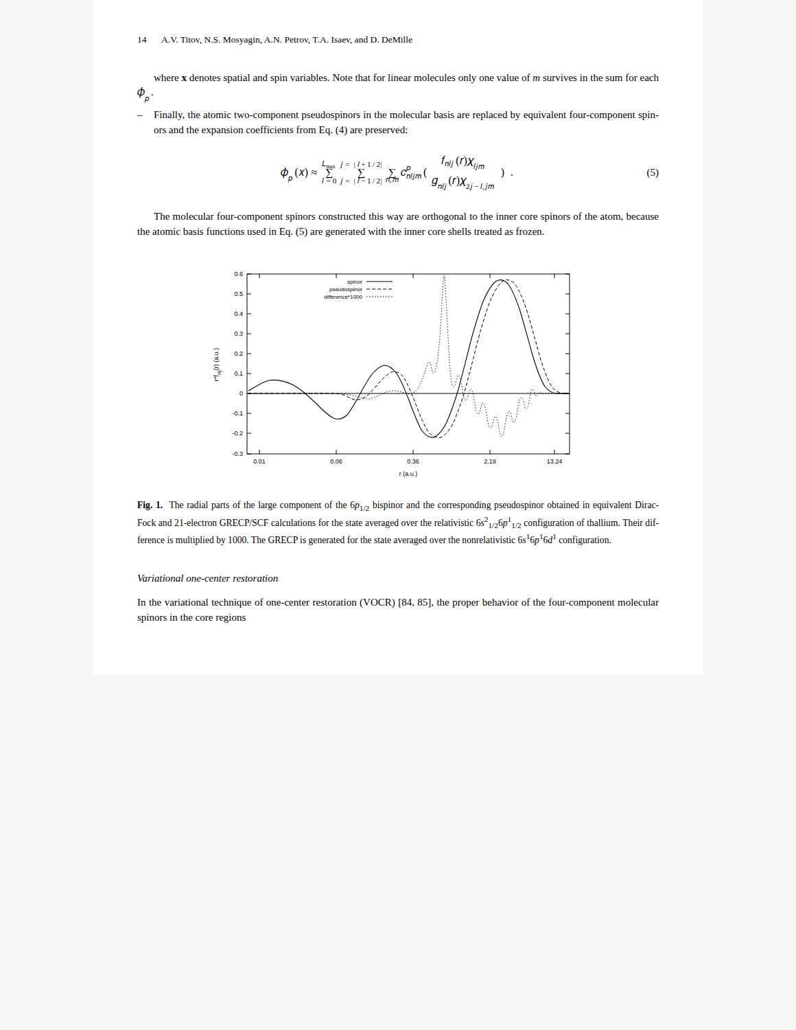14 A.V. Titov, N.S. Mosyagin, A.N. Petrov, T.A. Isaev, and D. DeMille
where x denotes spatial and spin variables. Note that for linear molecules only one value of m survives in the sum for each ϕp.
Finally, the atomic two-component pseudospinors in the molecular basis are replaced by equivalent four-component spinors and the expansion coefficients from Eq. (4) are preserved:
ϕp (x) ≈ ∑ l=0 Lmax ∑ j=|l−1/2| j=|l+1/2| ∑ n,m cnljmp ( fnlj(r)χljm gnlj(r)χ2j−l,jm ) .
(5)
The molecular four-component spinors constructed this way are orthogonal to the inner core spinors of the atom, because the atomic basis functions used in Eq. (5) are generated with the inner core shells treated as frozen.
0.6 0.5 0.4 0.3 0.2 0.1 0 -0.1 -0.2 -0.3 0.01 0.06 0.36 2.19 13.24 r (a.u.) r*fnlj(r) (a.u.) spinor pseudospinor difference*1000
Fig. 1. The radial parts of the large component of the 6p1/2 bispinor and the corresponding pseudospinor obtained in equivalent Dirac-Fock and 21-electron GRECP/SCF calculations for the state averaged over the relativistic 6s21/26p11/2 configuration of thallium. Their difference is multiplied by 1000. The GRECP is generated for the state averaged over the nonrelativistic 6s16p16d1 configuration.
Variational one-center restoration
In the variational technique of one-center restoration (VOCR) [84, 85], the proper behavior of the four-component molecular spinors in the core regions